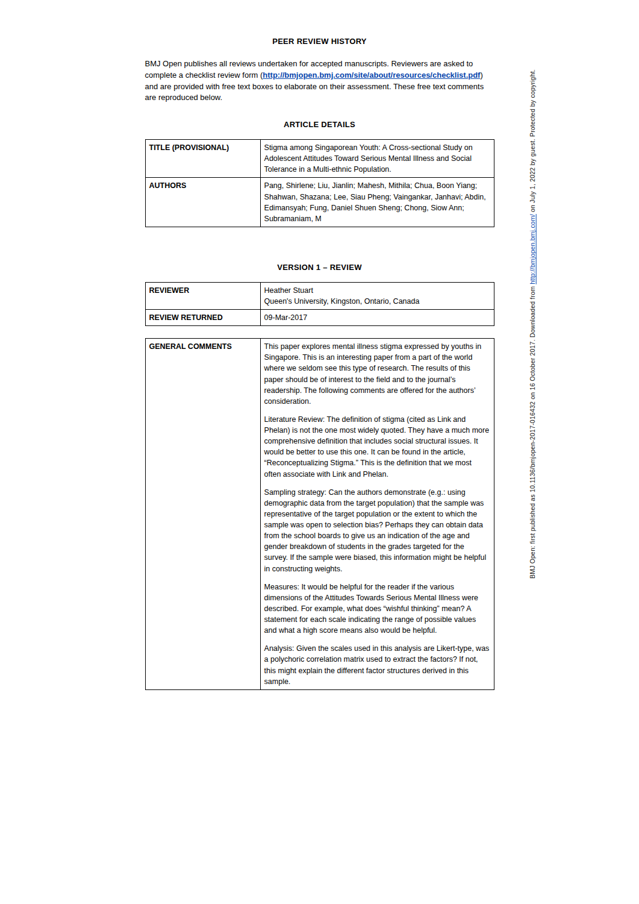BMJ Open: first published as 10.1136/bmjopen-2017-016432 on 16 October 2017. Downloaded from http://bmjopen.bmj.com/ on July 1, 2022 by guest. Protected by copyright.
PEER REVIEW HISTORY
BMJ Open publishes all reviews undertaken for accepted manuscripts. Reviewers are asked to complete a checklist review form (http://bmjopen.bmj.com/site/about/resources/checklist.pdf) and are provided with free text boxes to elaborate on their assessment. These free text comments are reproduced below.
ARTICLE DETAILS
| TITLE (PROVISIONAL) | Stigma among Singaporean Youth: A Cross-sectional Study on Adolescent Attitudes Toward Serious Mental Illness and Social Tolerance in a Multi-ethnic Population. |
| AUTHORS | Pang, Shirlene; Liu, Jianlin; Mahesh, Mithila; Chua, Boon Yiang; Shahwan, Shazana; Lee, Siau Pheng; Vaingankar, Janhavi; Abdin, Edimansyah; Fung, Daniel Shuen Sheng; Chong, Siow Ann; Subramaniam, M |
VERSION 1 – REVIEW
| REVIEWER | Heather Stuart Queen's University, Kingston, Ontario, Canada |
| REVIEW RETURNED | 09-Mar-2017 |
| GENERAL COMMENTS | This paper explores mental illness stigma expressed by youths in Singapore. This is an interesting paper from a part of the world where we seldom see this type of research. The results of this paper should be of interest to the field and to the journal’s readership. The following comments are offered for the authors’ consideration. Literature Review: The definition of stigma (cited as Link and Phelan) is not the one most widely quoted. They have a much more comprehensive definition that includes social structural issues. It would be better to use this one. It can be found in the article, “Reconceptualizing Stigma.” This is the definition that we most often associate with Link and Phelan. Sampling strategy: Can the authors demonstrate (e.g.: using demographic data from the target population) that the sample was representative of the target population or the extent to which the sample was open to selection bias? Perhaps they can obtain data from the school boards to give us an indication of the age and gender breakdown of students in the grades targeted for the survey. If the sample were biased, this information might be helpful in constructing weights. Measures: It would be helpful for the reader if the various dimensions of the Attitudes Towards Serious Mental Illness were described. For example, what does “wishful thinking” mean? A statement for each scale indicating the range of possible values and what a high score means also would be helpful. Analysis: Given the scales used in this analysis are Likert-type, was a polychoric correlation matrix used to extract the factors? If not, this might explain the different factor structures derived in this sample. |